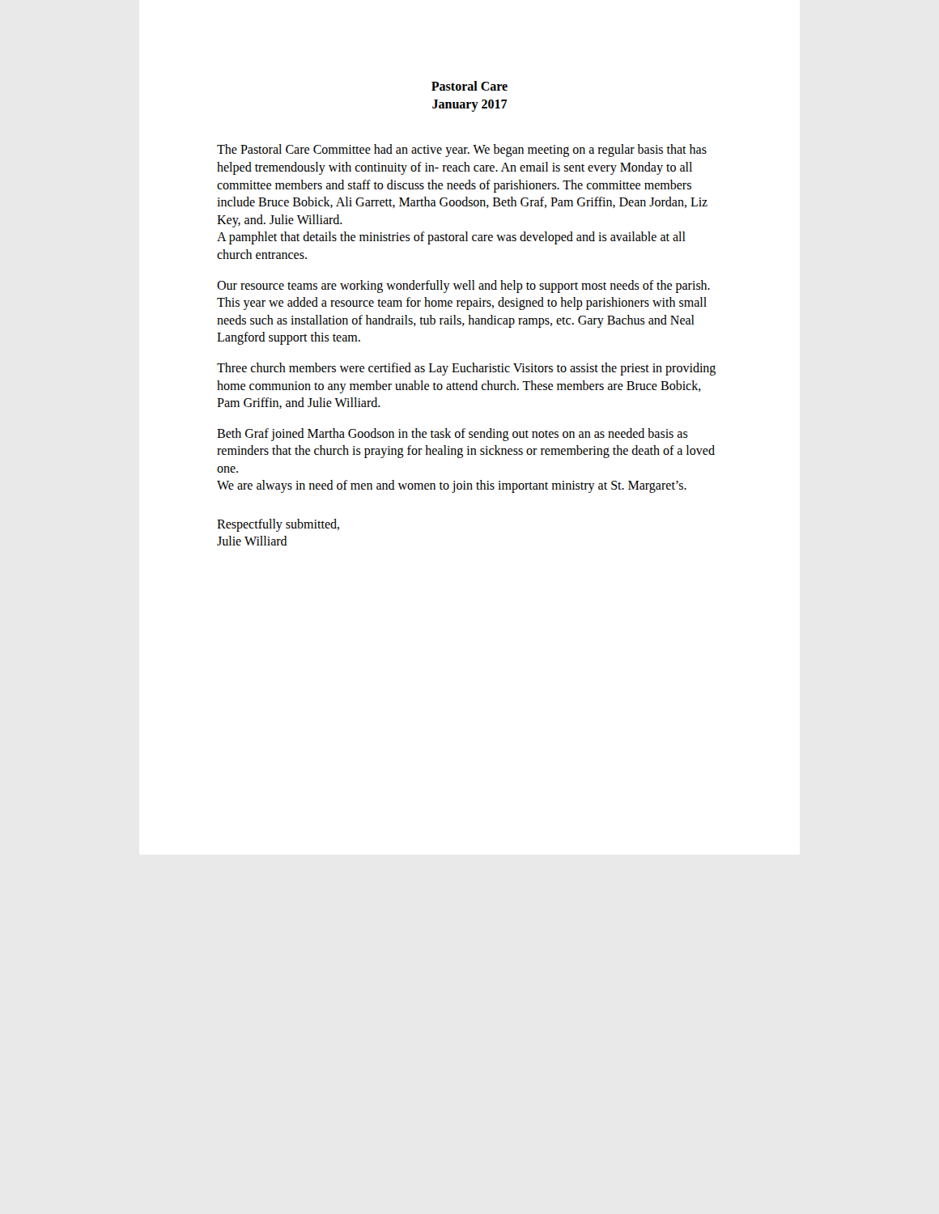Pastoral Care January 2017
The Pastoral Care Committee had an active year. We began meeting on a regular basis that has helped tremendously with continuity of in- reach care. An email is sent every Monday to all committee members and staff to discuss the needs of parishioners. The committee members include Bruce Bobick, Ali Garrett, Martha Goodson, Beth Graf, Pam Griffin, Dean Jordan, Liz Key, and. Julie Williard.
A pamphlet that details the ministries of pastoral care was developed and is available at all church entrances.
Our resource teams are working wonderfully well and help to support most needs of the parish. This year we added a resource team for home repairs, designed to help parishioners with small needs such as installation of handrails, tub rails, handicap ramps, etc. Gary Bachus and Neal Langford support this team.
Three church members were certified as Lay Eucharistic Visitors to assist the priest in providing home communion to any member unable to attend church. These members are Bruce Bobick, Pam Griffin, and Julie Williard.
Beth Graf joined Martha Goodson in the task of sending out notes on an as needed basis as reminders that the church is praying for healing in sickness or remembering the death of a loved one.
We are always in need of men and women to join this important ministry at St. Margaret’s.
Respectfully submitted, Julie Williard